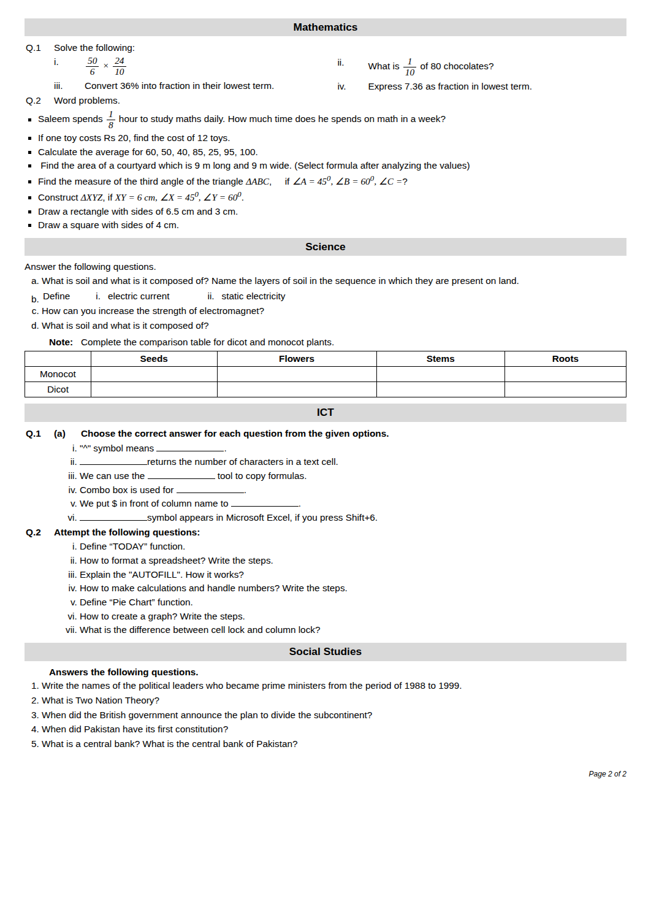Mathematics
| Q.1 | Solve the following: |
| | i. | 50 6 × 24 10 | / ii. / What is 1 10 of 80 chocolates? / |
| | iii. | Convert 36% into fraction in their lowest term. | / iv. / Express 7.36 as fraction in lowest term. / |
| Q.2 | Word problems. |
Saleem spends 18 hour to study maths daily. How much time does he spends on math in a week?
If one toy costs Rs 20, find the cost of 12 toys.
Calculate the average for 60, 50, 40, 85, 25, 95, 100.
Find the area of a courtyard which is 9 m long and 9 m wide. (Select formula after analyzing the values)
Find the measure of the third angle of the triangle ΔABC, if ∠A = 450, ∠B = 600, ∠C =?
Construct ΔXYZ, if XY = 6 cm, ∠X = 450, ∠Y = 600.
Draw a rectangle with sides of 6.5 cm and 3 cm.
Draw a square with sides of 4 cm.
Science
Answer the following questions.
What is soil and what is it composed of? Name the layers of soil in the sequence in which they are present on land.
| Define | i. | electric current | ii. | static electricity |
How can you increase the strength of electromagnet?
What is soil and what is it composed of?
Note: Complete the comparison table for dicot and monocot plants.
| | Seeds | Flowers | Stems | Roots |
| --- | --- | --- | --- | --- |
| Monocot | | | | |
| Dicot | | | | |
ICT
| Q.1 | (a) | Choose the correct answer for each question from the given options. |
"^" symbol means .
returns the number of characters in a text cell.
We can use the tool to copy formulas.
Combo box is used for .
We put $ in front of column name to .
symbol appears in Microsoft Excel, if you press Shift+6.
| Q.2 | Attempt the following questions: |
Define “TODAY” function.
How to format a spreadsheet? Write the steps.
Explain the "AUTOFILL". How it works?
How to make calculations and handle numbers? Write the steps.
Define “Pie Chart” function.
How to create a graph? Write the steps.
What is the difference between cell lock and column lock?
Social Studies
Answers the following questions.
Write the names of the political leaders who became prime ministers from the period of 1988 to 1999.
What is Two Nation Theory?
When did the British government announce the plan to divide the subcontinent?
When did Pakistan have its first constitution?
What is a central bank? What is the central bank of Pakistan?
Page 2 of 2